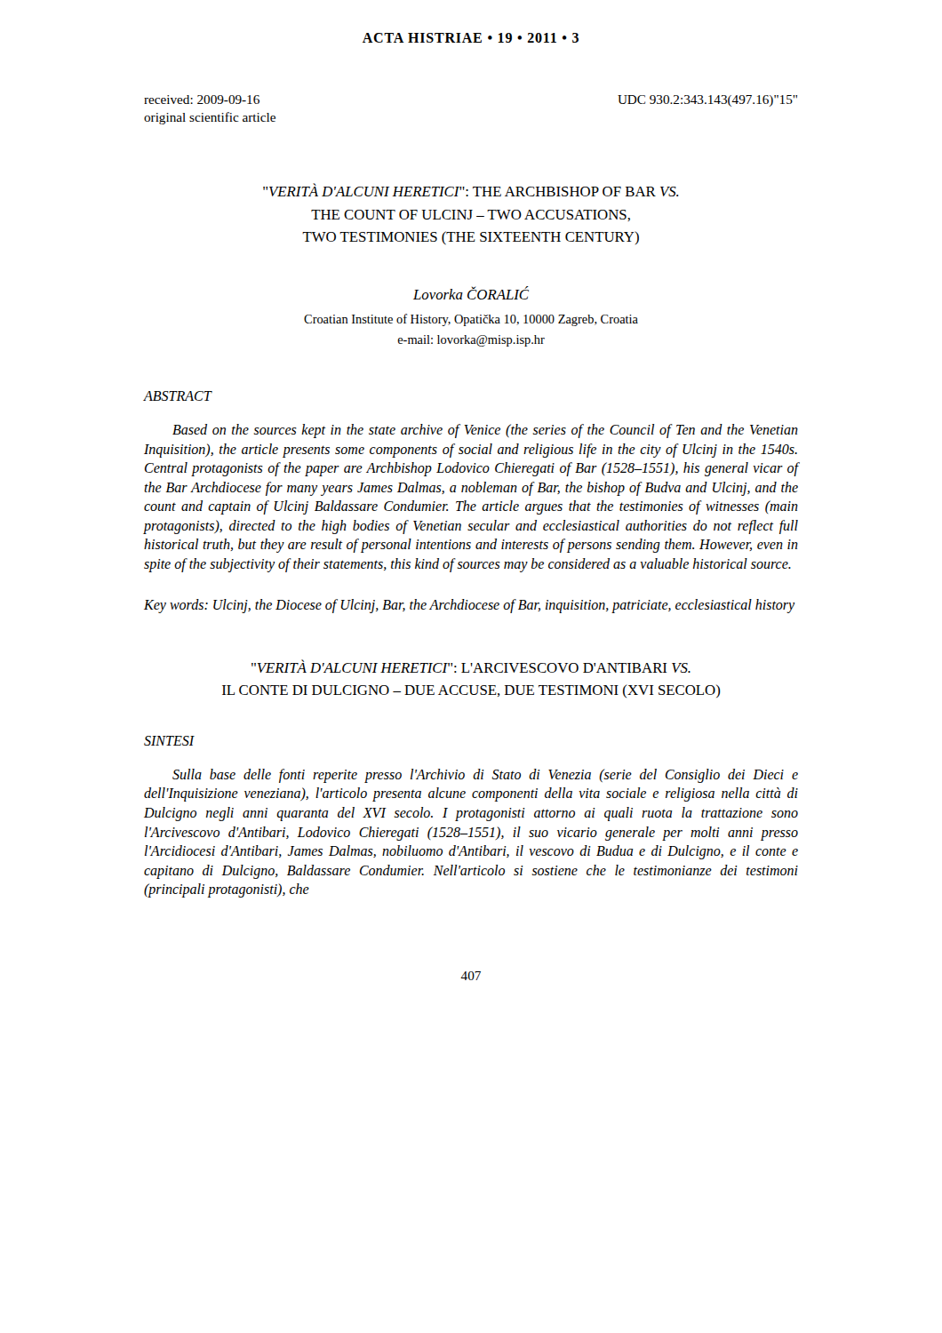ACTA HISTRIAE • 19 • 2011 • 3
received: 2009-09-16
original scientific article
UDC 930.2:343.143(497.16)"15"
"VERITÀ D'ALCUNI HERETICI": THE ARCHBISHOP OF BAR VS.
THE COUNT OF ULCINJ – TWO ACCUSATIONS,
TWO TESTIMONIES (THE SIXTEENTH CENTURY)
Lovorka ČORALIĆ
Croatian Institute of History, Opatička 10, 10000 Zagreb, Croatia
e-mail: lovorka@misp.isp.hr
ABSTRACT
Based on the sources kept in the state archive of Venice (the series of the Council of Ten and the Venetian Inquisition), the article presents some components of social and religious life in the city of Ulcinj in the 1540s. Central protagonists of the paper are Archbishop Lodovico Chieregati of Bar (1528–1551), his general vicar of the Bar Archdiocese for many years James Dalmas, a nobleman of Bar, the bishop of Budva and Ulcinj, and the count and captain of Ulcinj Baldassare Condumier. The article argues that the testimonies of witnesses (main protagonists), directed to the high bodies of Venetian secular and ecclesiastical authorities do not reflect full historical truth, but they are result of personal intentions and interests of persons sending them. However, even in spite of the subjectivity of their statements, this kind of sources may be considered as a valuable historical source.
Key words: Ulcinj, the Diocese of Ulcinj, Bar, the Archdiocese of Bar, inquisition, patriciate, ecclesiastical history
"VERITÀ D'ALCUNI HERETICI": L'ARCIVESCOVO D'ANTIBARI VS.
IL CONTE DI DULCIGNO – DUE ACCUSE, DUE TESTIMONI (XVI SECOLO)
SINTESI
Sulla base delle fonti reperite presso l'Archivio di Stato di Venezia (serie del Consiglio dei Dieci e dell'Inquisizione veneziana), l'articolo presenta alcune componenti della vita sociale e religiosa nella città di Dulcigno negli anni quaranta del XVI secolo. I protagonisti attorno ai quali ruota la trattazione sono l'Arcivescovo d'Antibari, Lodovico Chieregati (1528–1551), il suo vicario generale per molti anni presso l'Arcidiocesi d'Antibari, James Dalmas, nobiluomo d'Antibari, il vescovo di Budua e di Dulcigno, e il conte e capitano di Dulcigno, Baldassare Condumier. Nell'articolo si sostiene che le testimonianze dei testimoni (principali protagonisti), che
407